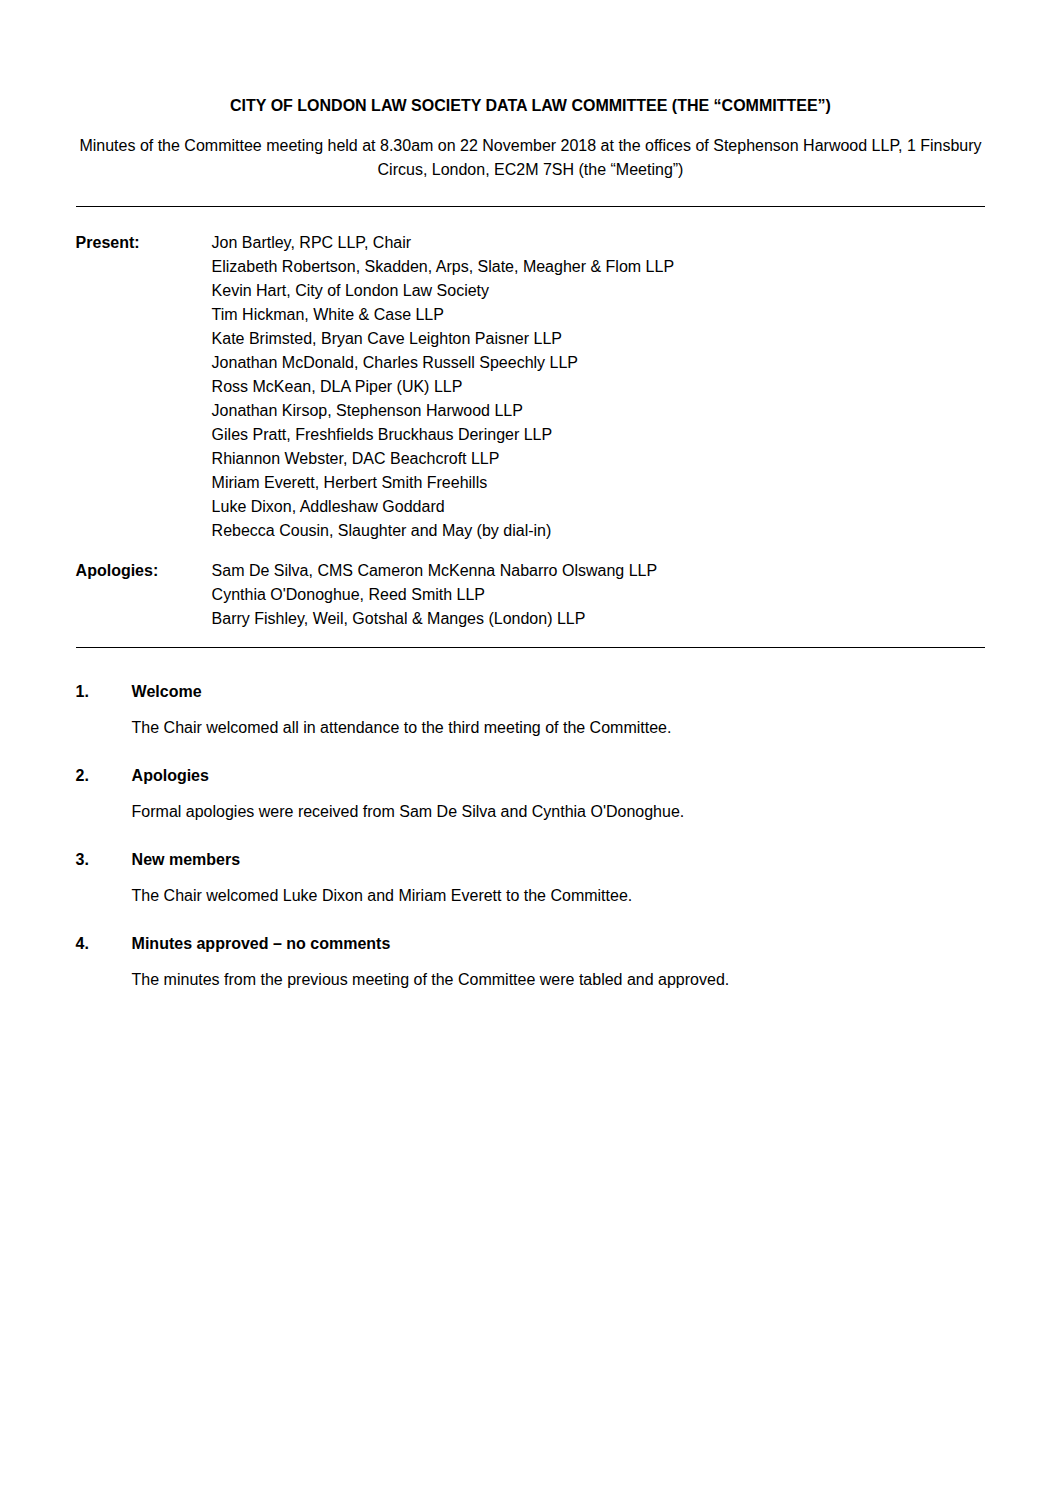CITY OF LONDON LAW SOCIETY DATA LAW COMMITTEE (THE “COMMITTEE”)
Minutes of the Committee meeting held at 8.30am on 22 November 2018 at the offices of Stephenson Harwood LLP, 1 Finsbury Circus, London, EC2M 7SH (the “Meeting”)
| Present: | Jon Bartley, RPC LLP, Chair |
| | Elizabeth Robertson, Skadden, Arps, Slate, Meagher & Flom LLP |
| | Kevin Hart, City of London Law Society |
| | Tim Hickman, White & Case LLP |
| | Kate Brimsted, Bryan Cave Leighton Paisner LLP |
| | Jonathan McDonald, Charles Russell Speechly LLP |
| | Ross McKean, DLA Piper (UK) LLP |
| | Jonathan Kirsop, Stephenson Harwood LLP |
| | Giles Pratt, Freshfields Bruckhaus Deringer LLP |
| | Rhiannon Webster, DAC Beachcroft LLP |
| | Miriam Everett, Herbert Smith Freehills |
| | Luke Dixon, Addleshaw Goddard |
| | Rebecca Cousin, Slaughter and May (by dial-in) |
| Apologies: | Sam De Silva, CMS Cameron McKenna Nabarro Olswang LLP |
| | Cynthia O'Donoghue, Reed Smith LLP |
| | Barry Fishley, Weil, Gotshal & Manges (London) LLP |
Welcome
The Chair welcomed all in attendance to the third meeting of the Committee.
Apologies
Formal apologies were received from Sam De Silva and Cynthia O'Donoghue.
New members
The Chair welcomed Luke Dixon and Miriam Everett to the Committee.
Minutes approved – no comments
The minutes from the previous meeting of the Committee were tabled and approved.